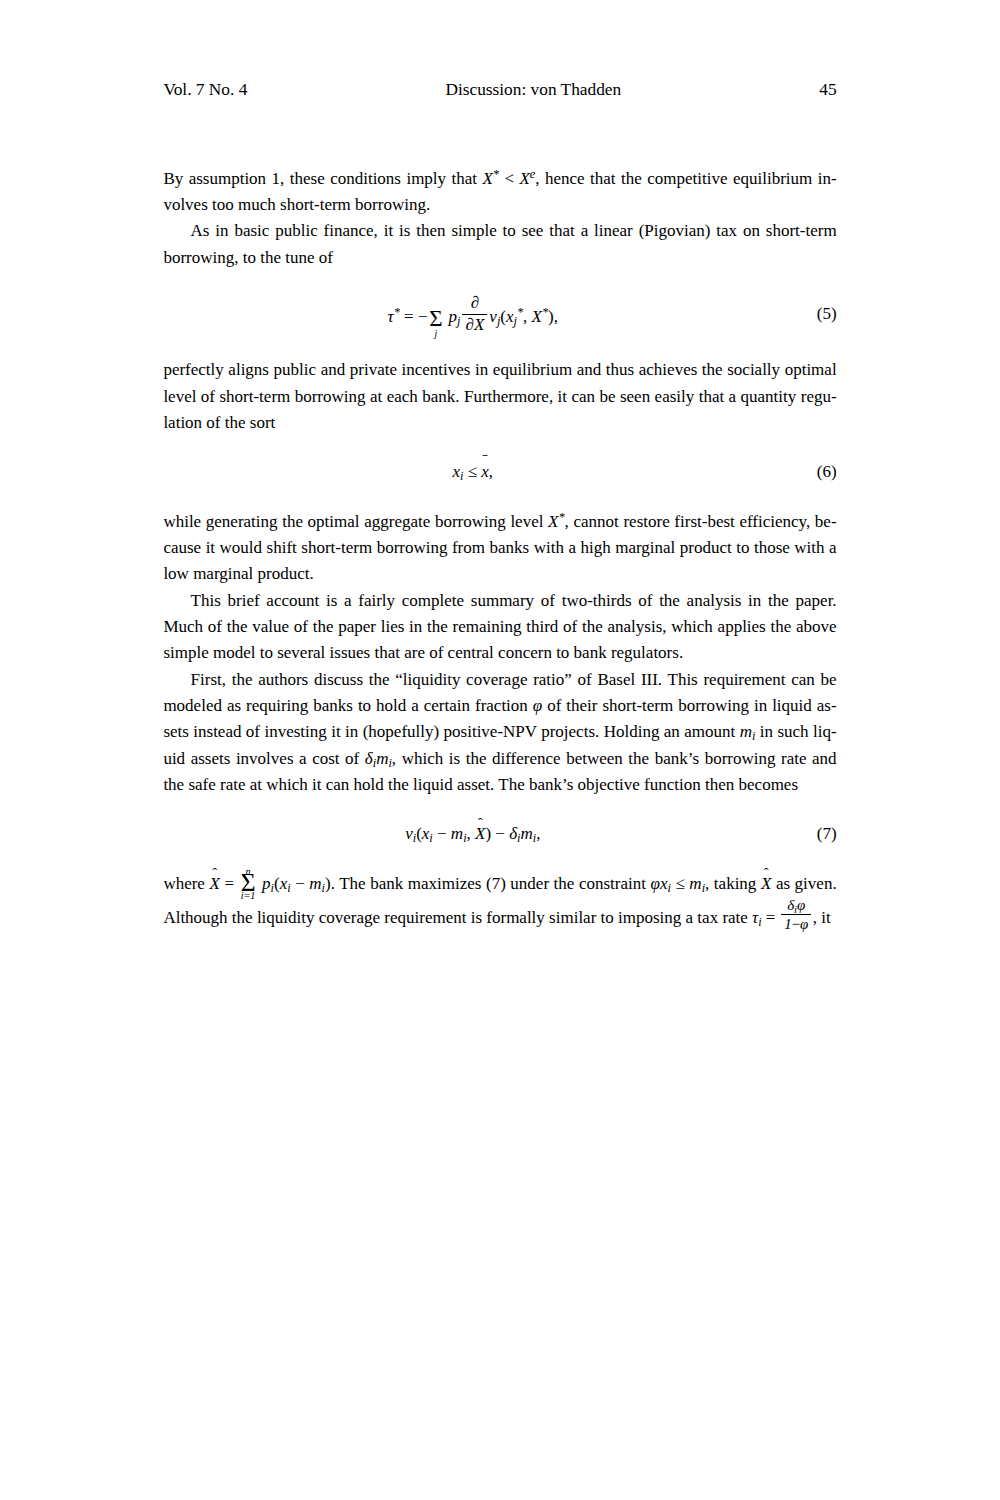Vol. 7 No. 4 Discussion: von Thadden 45
By assumption 1, these conditions imply that X* < Xe, hence that the competitive equilibrium involves too much short-term borrowing.
As in basic public finance, it is then simple to see that a linear (Pigovian) tax on short-term borrowing, to the tune of
τ* = −Σj pj∂∂Xvj(xj*, X*),
(5)
perfectly aligns public and private incentives in equilibrium and thus achieves the socially optimal level of short-term borrowing at each bank. Furthermore, it can be seen easily that a quantity regulation of the sort
xi ≤ ̄x,
(6)
while generating the optimal aggregate borrowing level X*, cannot restore first-best efficiency, because it would shift short-term borrowing from banks with a high marginal product to those with a low marginal product.
This brief account is a fairly complete summary of two-thirds of the analysis in the paper. Much of the value of the paper lies in the remaining third of the analysis, which applies the above simple model to several issues that are of central concern to bank regulators.
First, the authors discuss the “liquidity coverage ratio” of Basel III. This requirement can be modeled as requiring banks to hold a certain fraction φ of their short-term borrowing in liquid assets instead of investing it in (hopefully) positive-NPV projects. Holding an amount mi in such liquid assets involves a cost of δimi, which is the difference between the bank’s borrowing rate and the safe rate at which it can hold the liquid asset. The bank’s objective function then becomes
vi(xi − mi, ̂X) − δimi,
(7)
where ̂X = nΣi=1 pi(xi − mi). The bank maximizes (7) under the constraint φxi ≤ mi, taking ̂X as given. Although the liquidity coverage requirement is formally similar to imposing a tax rate τi = δiφ 1−φ, it